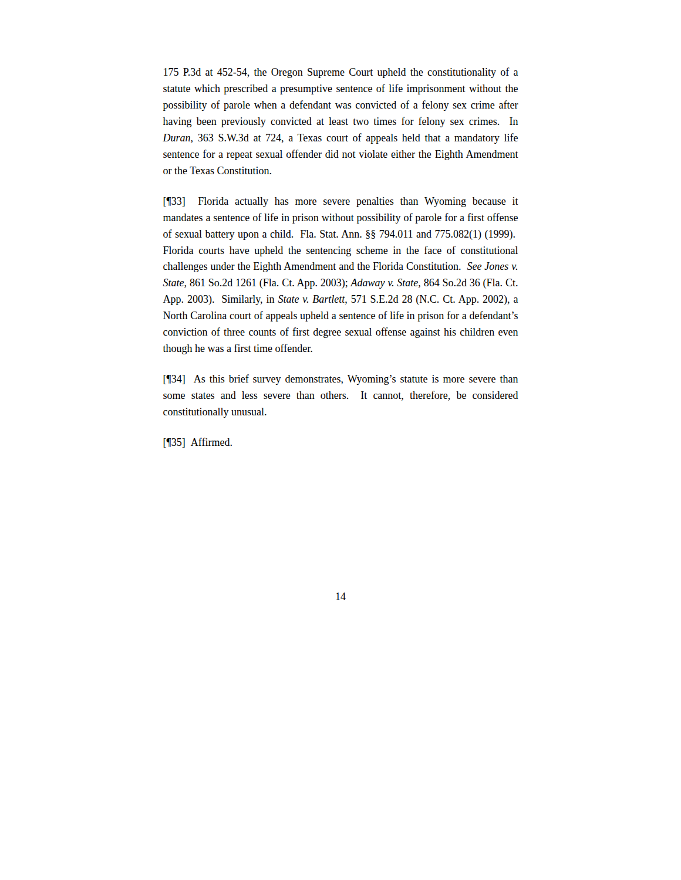175 P.3d at 452-54, the Oregon Supreme Court upheld the constitutionality of a statute which prescribed a presumptive sentence of life imprisonment without the possibility of parole when a defendant was convicted of a felony sex crime after having been previously convicted at least two times for felony sex crimes. In Duran, 363 S.W.3d at 724, a Texas court of appeals held that a mandatory life sentence for a repeat sexual offender did not violate either the Eighth Amendment or the Texas Constitution.
[¶33] Florida actually has more severe penalties than Wyoming because it mandates a sentence of life in prison without possibility of parole for a first offense of sexual battery upon a child. Fla. Stat. Ann. §§ 794.011 and 775.082(1) (1999). Florida courts have upheld the sentencing scheme in the face of constitutional challenges under the Eighth Amendment and the Florida Constitution. See Jones v. State, 861 So.2d 1261 (Fla. Ct. App. 2003); Adaway v. State, 864 So.2d 36 (Fla. Ct. App. 2003). Similarly, in State v. Bartlett, 571 S.E.2d 28 (N.C. Ct. App. 2002), a North Carolina court of appeals upheld a sentence of life in prison for a defendant’s conviction of three counts of first degree sexual offense against his children even though he was a first time offender.
[¶34] As this brief survey demonstrates, Wyoming’s statute is more severe than some states and less severe than others. It cannot, therefore, be considered constitutionally unusual.
[¶35] Affirmed.
14